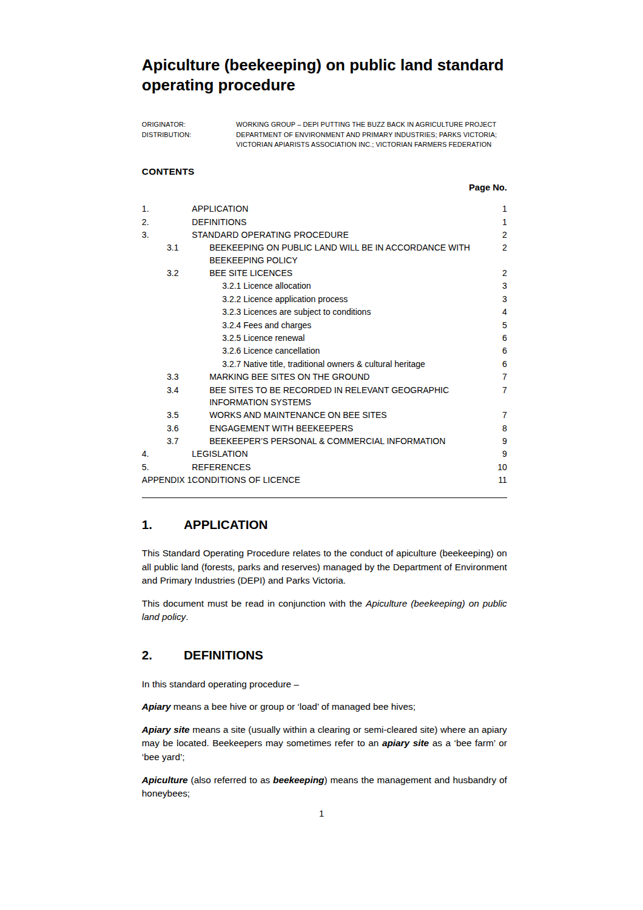Apiculture (beekeeping) on public land standard operating procedure
| ORIGINATOR: | WORKING GROUP – DEPI PUTTING THE BUZZ BACK IN AGRICULTURE PROJECT |
| DISTRIBUTION: | DEPARTMENT OF ENVIRONMENT AND PRIMARY INDUSTRIES; PARKS VICTORIA; VICTORIAN APIARISTS ASSOCIATION INC.; VICTORIAN FARMERS FEDERATION |
CONTENTS
Page No.
| 1. | | APPLICATION | 1 |
| 2. | | DEFINITIONS | 1 |
| 3. | | STANDARD OPERATING PROCEDURE | 2 |
| | 3.1 | BEEKEEPING ON PUBLIC LAND WILL BE IN ACCORDANCE WITH BEEKEEPING POLICY | 2 |
| | 3.2 | BEE SITE LICENCES | 2 |
| | | 3.2.1 Licence allocation | 3 |
| | | 3.2.2 Licence application process | 3 |
| | | 3.2.3 Licences are subject to conditions | 4 |
| | | 3.2.4 Fees and charges | 5 |
| | | 3.2.5 Licence renewal | 6 |
| | | 3.2.6 Licence cancellation | 6 |
| | | 3.2.7 Native title, traditional owners & cultural heritage | 6 |
| | 3.3 | MARKING BEE SITES ON THE GROUND | 7 |
| | 3.4 | BEE SITES TO BE RECORDED IN RELEVANT GEOGRAPHIC INFORMATION SYSTEMS | 7 |
| | 3.5 | WORKS AND MAINTENANCE ON BEE SITES | 7 |
| | 3.6 | ENGAGEMENT WITH BEEKEEPERS | 8 |
| | 3.7 | BEEKEEPER’S PERSONAL & COMMERCIAL INFORMATION | 9 |
| 4. | | LEGISLATION | 9 |
| 5. | | REFERENCES | 10 |
| APPENDIX 1 | CONDITIONS OF LICENCE | 11 |
1. APPLICATION
This Standard Operating Procedure relates to the conduct of apiculture (beekeeping) on all public land (forests, parks and reserves) managed by the Department of Environment and Primary Industries (DEPI) and Parks Victoria.
This document must be read in conjunction with the Apiculture (beekeeping) on public land policy.
2. DEFINITIONS
In this standard operating procedure –
Apiary means a bee hive or group or ‘load’ of managed bee hives;
Apiary site means a site (usually within a clearing or semi-cleared site) where an apiary may be located. Beekeepers may sometimes refer to an apiary site as a ‘bee farm’ or ‘bee yard’;
Apiculture (also referred to as beekeeping) means the management and husbandry of honeybees;
1